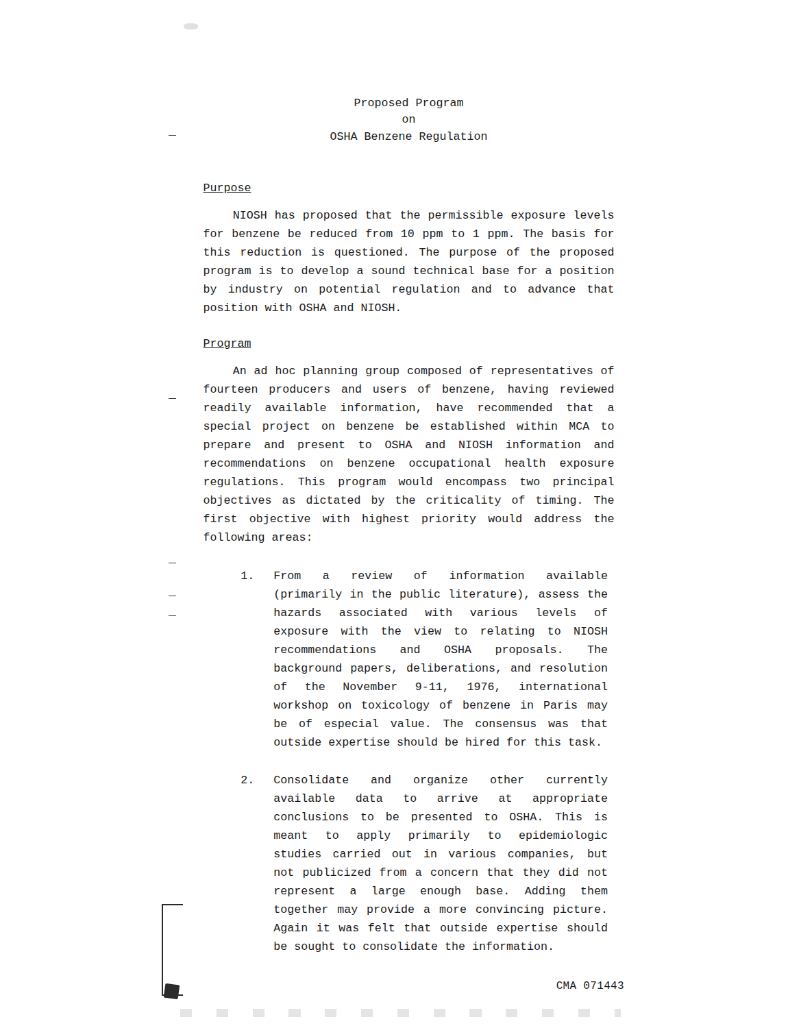Proposed Program
on
OSHA Benzene Regulation
Purpose
NIOSH has proposed that the permissible exposure levels for benzene be reduced from 10 ppm to 1 ppm. The basis for this reduction is questioned. The purpose of the proposed program is to develop a sound technical base for a position by industry on potential regulation and to advance that position with OSHA and NIOSH.
Program
An ad hoc planning group composed of representatives of fourteen producers and users of benzene, having reviewed readily available information, have recommended that a special project on benzene be established within MCA to prepare and present to OSHA and NIOSH information and recommendations on benzene occupational health exposure regulations. This program would encompass two principal objectives as dictated by the criticality of timing. The first objective with highest priority would address the following areas:
1. From a review of information available (primarily in the public literature), assess the hazards associated with various levels of exposure with the view to relating to NIOSH recommendations and OSHA proposals. The background papers, deliberations, and resolution of the November 9-11, 1976, international workshop on toxicology of benzene in Paris may be of especial value. The consensus was that outside expertise should be hired for this task.
2. Consolidate and organize other currently available data to arrive at appropriate conclusions to be presented to OSHA. This is meant to apply primarily to epidemiologic studies carried out in various companies, but not publicized from a concern that they did not represent a large enough base. Adding them together may provide a more convincing picture. Again it was felt that outside expertise should be sought to consolidate the information.
CMA 071443